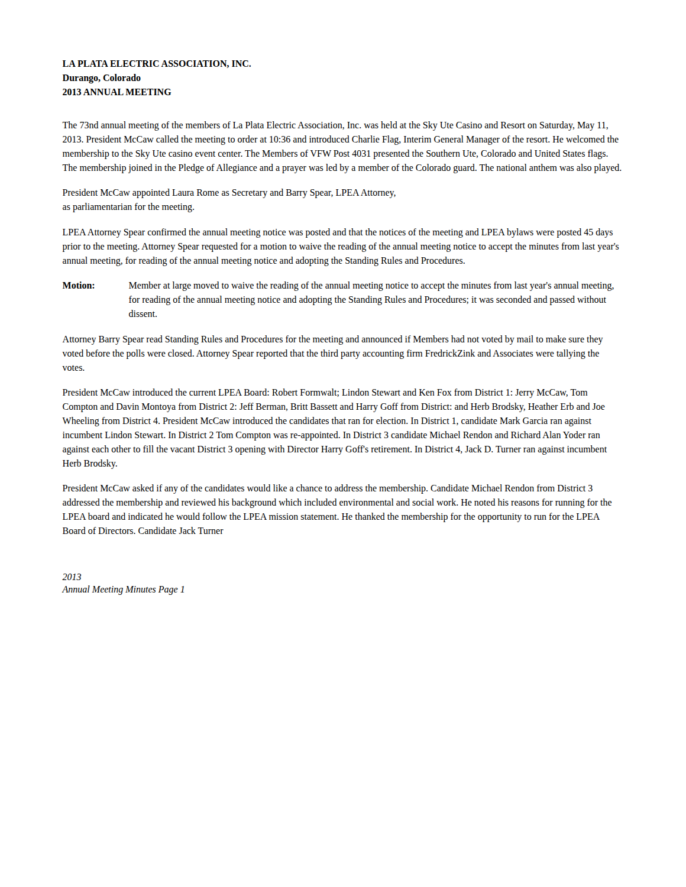LA PLATA ELECTRIC ASSOCIATION, INC.
Durango, Colorado
2013 ANNUAL MEETING
The 73nd annual meeting of the members of La Plata Electric Association, Inc. was held at the Sky Ute Casino and Resort on Saturday, May 11, 2013. President McCaw called the meeting to order at 10:36 and introduced Charlie Flag, Interim General Manager of the resort. He welcomed the membership to the Sky Ute casino event center. The Members of VFW Post 4031 presented the Southern Ute, Colorado and United States flags. The membership joined in the Pledge of Allegiance and a prayer was led by a member of the Colorado guard. The national anthem was also played.
President McCaw appointed Laura Rome as Secretary and Barry Spear, LPEA Attorney,
as parliamentarian for the meeting.
LPEA Attorney Spear confirmed the annual meeting notice was posted and that the notices of the meeting and LPEA bylaws were posted 45 days prior to the meeting. Attorney Spear requested for a motion to waive the reading of the annual meeting notice to accept the minutes from last year's annual meeting, for reading of the annual meeting notice and adopting the Standing Rules and Procedures.
Motion:
Member at large moved to waive the reading of the annual meeting notice to accept the minutes from last year's annual meeting, for reading of the annual meeting notice and adopting the Standing Rules and Procedures; it was seconded and passed without dissent.
Attorney Barry Spear read Standing Rules and Procedures for the meeting and announced if Members had not voted by mail to make sure they voted before the polls were closed. Attorney Spear reported that the third party accounting firm FredrickZink and Associates were tallying the votes.
President McCaw introduced the current LPEA Board: Robert Formwalt; Lindon Stewart and Ken Fox from District 1: Jerry McCaw, Tom Compton and Davin Montoya from District 2: Jeff Berman, Britt Bassett and Harry Goff from District: and Herb Brodsky, Heather Erb and Joe Wheeling from District 4. President McCaw introduced the candidates that ran for election. In District 1, candidate Mark Garcia ran against incumbent Lindon Stewart. In District 2 Tom Compton was re-appointed. In District 3 candidate Michael Rendon and Richard Alan Yoder ran against each other to fill the vacant District 3 opening with Director Harry Goff's retirement. In District 4, Jack D. Turner ran against incumbent Herb Brodsky.
President McCaw asked if any of the candidates would like a chance to address the membership. Candidate Michael Rendon from District 3 addressed the membership and reviewed his background which included environmental and social work. He noted his reasons for running for the LPEA board and indicated he would follow the LPEA mission statement. He thanked the membership for the opportunity to run for the LPEA Board of Directors. Candidate Jack Turner
2013
Annual Meeting Minutes Page 1